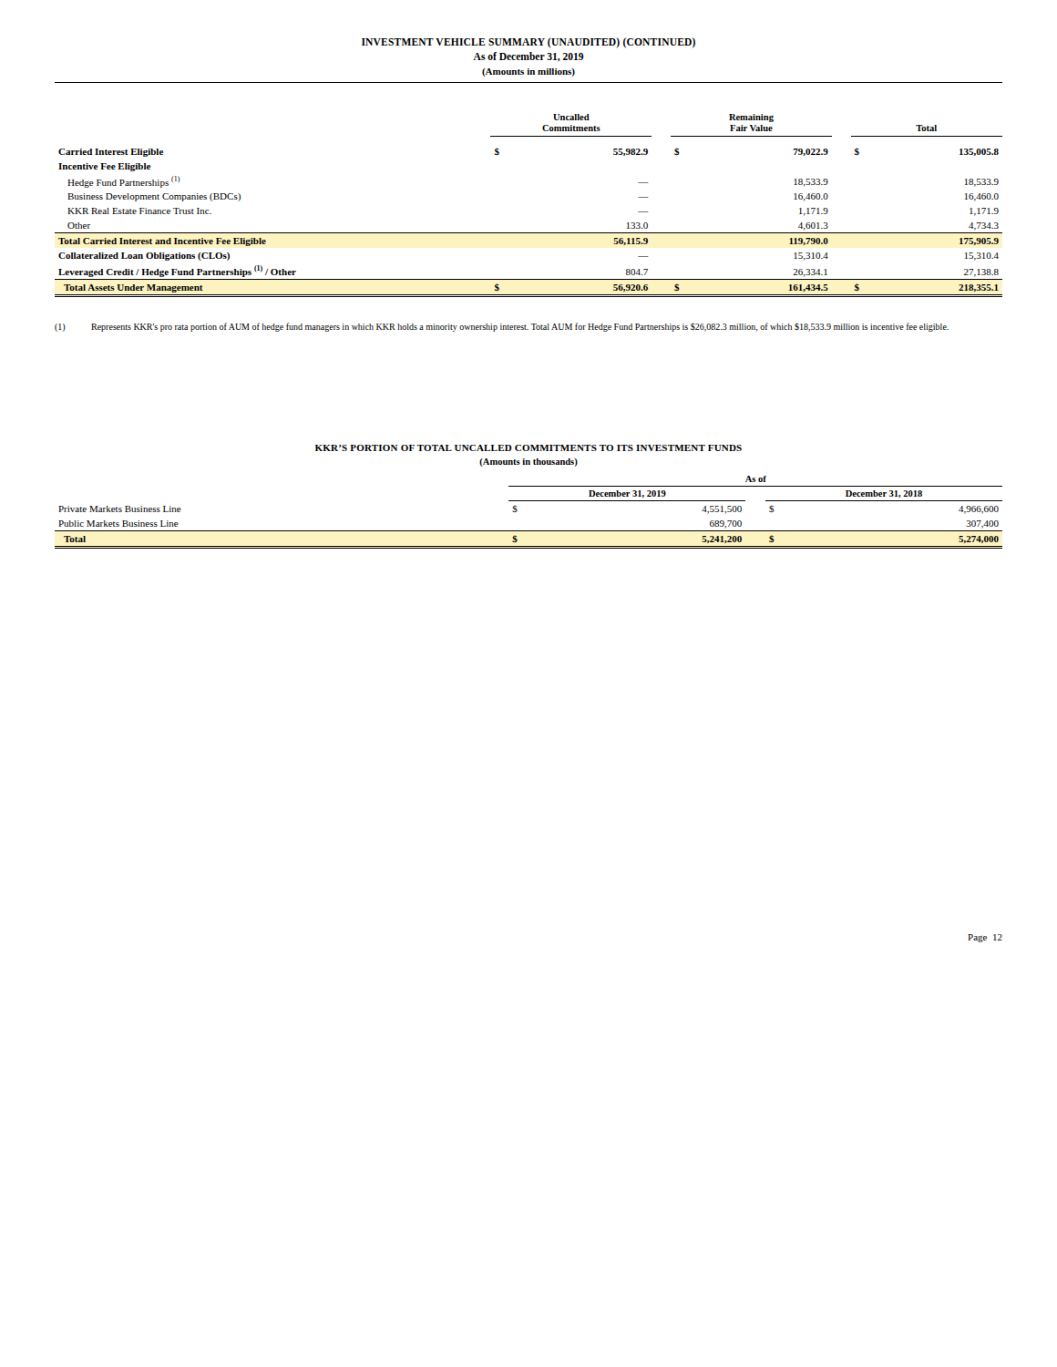INVESTMENT VEHICLE SUMMARY (UNAUDITED) (CONTINUED)
As of December 31, 2019
(Amounts in millions)
| | Uncalled Commitments | | Remaining Fair Value | | Total |
| Carried Interest Eligible | $ | 55,982.9 | | $ | 79,022.9 | | $ | 135,005.8 |
| Incentive Fee Eligible | | | | | | | | |
| Hedge Fund Partnerships (1) | | — | | | 18,533.9 | | | 18,533.9 |
| Business Development Companies (BDCs) | | — | | | 16,460.0 | | | 16,460.0 |
| KKR Real Estate Finance Trust Inc. | | — | | | 1,171.9 | | | 1,171.9 |
| Other | | 133.0 | | | 4,601.3 | | | 4,734.3 |
| Total Carried Interest and Incentive Fee Eligible | | 56,115.9 | | | 119,790.0 | | | 175,905.9 |
| Collateralized Loan Obligations (CLOs) | | — | | | 15,310.4 | | | 15,310.4 |
| Leveraged Credit / Hedge Fund Partnerships (1) / Other | | 804.7 | | | 26,334.1 | | | 27,138.8 |
| Total Assets Under Management | $ | 56,920.6 | | $ | 161,434.5 | | $ | 218,355.1 |
| (1) | Represents KKR's pro rata portion of AUM of hedge fund managers in which KKR holds a minority ownership interest. Total AUM for Hedge Fund Partnerships is $26,082.3 million, of which $18,533.9 million is incentive fee eligible. |
KKR’S PORTION OF TOTAL UNCALLED COMMITMENTS TO ITS INVESTMENT FUNDS
(Amounts in thousands)
| | As of |
| | December 31, 2019 | | December 31, 2018 |
| Private Markets Business Line | $ | 4,551,500 | | $ | 4,966,600 |
| Public Markets Business Line | | 689,700 | | | 307,400 |
| Total | $ | 5,241,200 | | $ | 5,274,000 |
Page 12